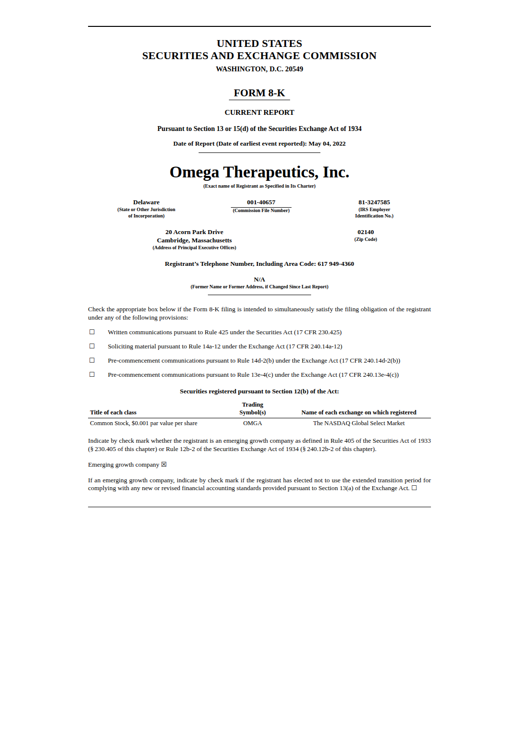UNITED STATES SECURITIES AND EXCHANGE COMMISSION
WASHINGTON, D.C. 20549
FORM 8-K
CURRENT REPORT
Pursuant to Section 13 or 15(d) of the Securities Exchange Act of 1934
Date of Report (Date of earliest event reported): May 04, 2022
Omega Therapeutics, Inc.
(Exact name of Registrant as Specified in Its Charter)
| Delaware (State or Other Jurisdiction of Incorporation) | 001-40657 (Commission File Number) | 81-3247585 (IRS Employer Identification No.) |
| 20 Acorn Park Drive Cambridge, Massachusetts (Address of Principal Executive Offices) | 02140 (Zip Code) |
Registrant’s Telephone Number, Including Area Code: 617 949-4360
N/A
(Former Name or Former Address, if Changed Since Last Report)
Check the appropriate box below if the Form 8-K filing is intended to simultaneously satisfy the filing obligation of the registrant under any of the following provisions:
☐Written communications pursuant to Rule 425 under the Securities Act (17 CFR 230.425)
☐Soliciting material pursuant to Rule 14a-12 under the Exchange Act (17 CFR 240.14a-12)
☐Pre-commencement communications pursuant to Rule 14d-2(b) under the Exchange Act (17 CFR 240.14d-2(b))
☐Pre-commencement communications pursuant to Rule 13e-4(c) under the Exchange Act (17 CFR 240.13e-4(c))
Securities registered pursuant to Section 12(b) of the Act:
| Title of each class | Trading Symbol(s) | Name of each exchange on which registered |
| --- | --- | --- |
| Common Stock, $0.001 par value per share | OMGA | The NASDAQ Global Select Market |
Indicate by check mark whether the registrant is an emerging growth company as defined in Rule 405 of the Securities Act of 1933 (§ 230.405 of this chapter) or Rule 12b-2 of the Securities Exchange Act of 1934 (§ 240.12b-2 of this chapter).
Emerging growth company ☒
If an emerging growth company, indicate by check mark if the registrant has elected not to use the extended transition period for complying with any new or revised financial accounting standards provided pursuant to Section 13(a) of the Exchange Act. ☐